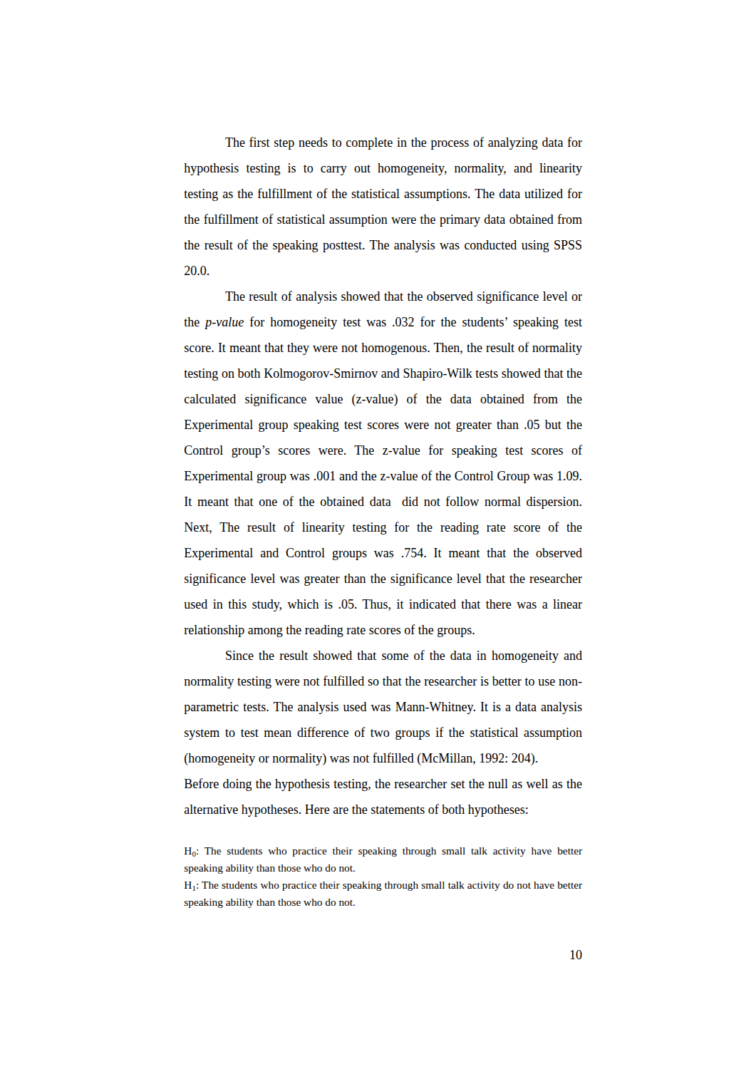The first step needs to complete in the process of analyzing data for hypothesis testing is to carry out homogeneity, normality, and linearity testing as the fulfillment of the statistical assumptions. The data utilized for the fulfillment of statistical assumption were the primary data obtained from the result of the speaking posttest. The analysis was conducted using SPSS 20.0.
The result of analysis showed that the observed significance level or the p-value for homogeneity test was .032 for the students’ speaking test score. It meant that they were not homogenous. Then, the result of normality testing on both Kolmogorov-Smirnov and Shapiro-Wilk tests showed that the calculated significance value (z-value) of the data obtained from the Experimental group speaking test scores were not greater than .05 but the Control group’s scores were. The z-value for speaking test scores of Experimental group was .001 and the z-value of the Control Group was 1.09. It meant that one of the obtained data did not follow normal dispersion. Next, The result of linearity testing for the reading rate score of the Experimental and Control groups was .754. It meant that the observed significance level was greater than the significance level that the researcher used in this study, which is .05. Thus, it indicated that there was a linear relationship among the reading rate scores of the groups.
Since the result showed that some of the data in homogeneity and normality testing were not fulfilled so that the researcher is better to use non-parametric tests. The analysis used was Mann-Whitney. It is a data analysis system to test mean difference of two groups if the statistical assumption (homogeneity or normality) was not fulfilled (McMillan, 1992: 204).
Before doing the hypothesis testing, the researcher set the null as well as the alternative hypotheses. Here are the statements of both hypotheses:
H0: The students who practice their speaking through small talk activity have better speaking ability than those who do not.
H1: The students who practice their speaking through small talk activity do not have better speaking ability than those who do not.
10